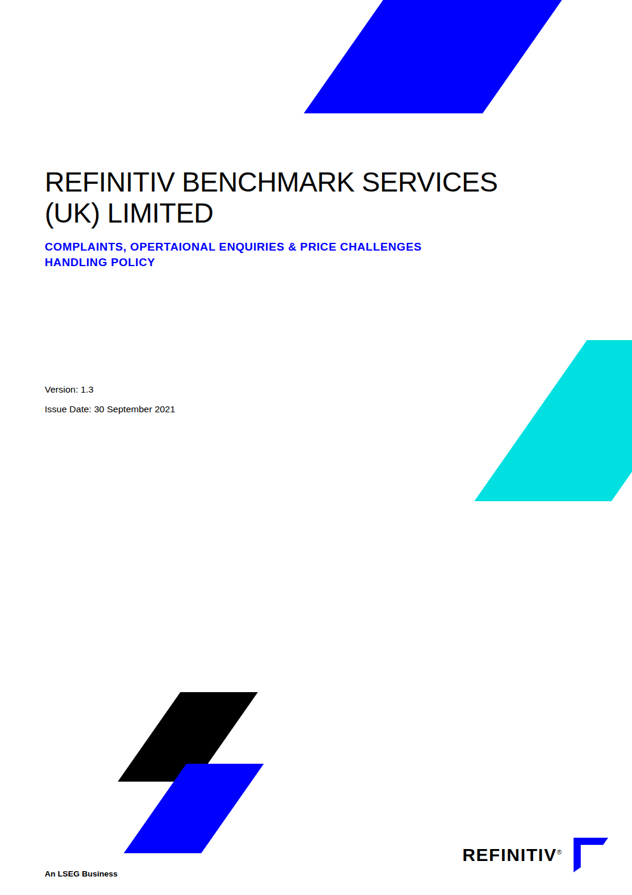REFINITIV BENCHMARK SERVICES (UK) LIMITED
COMPLAINTS, OPERTAIONAL ENQUIRIES & PRICE CHALLENGES HANDLING POLICY
Version: 1.3
Issue Date: 30 September 2021
An LSEG Business
REFINITIV®